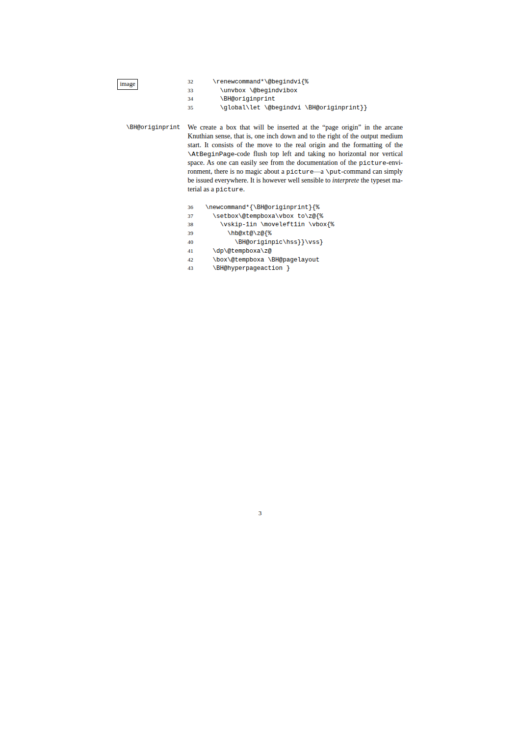image
32 \renewcommand*\@begindvi{%
33 \unvbox \@begindvibox
34 \BH@originprint
35 \global\let \@begindvi \BH@originprint}}
\BH@originprint
We create a box that will be inserted at the “page origin” in the arcane Knuthian sense, that is, one inch down and to the right of the output medium start. It consists of the move to the real origin and the formatting of the \AtBeginPage-code flush top left and taking no horizontal nor vertical space. As one can easily see from the documentation of the picture-environment, there is no magic about a picture—a \put-command can simply be issued everywhere. It is however well sensible to interprete the typeset material as a picture.
36\newcommand*{\BH@originprint}{%
37 \setbox\@tempboxa\vbox to\z@{%
38 \vskip-1in \moveleft1in \vbox{%
39 \hb@xt@\z@{%
40 \BH@originpic\hss}}\vss}
41 \dp\@tempboxa\z@
42 \box\@tempboxa \BH@pagelayout
43 \BH@hyperpageaction }
3